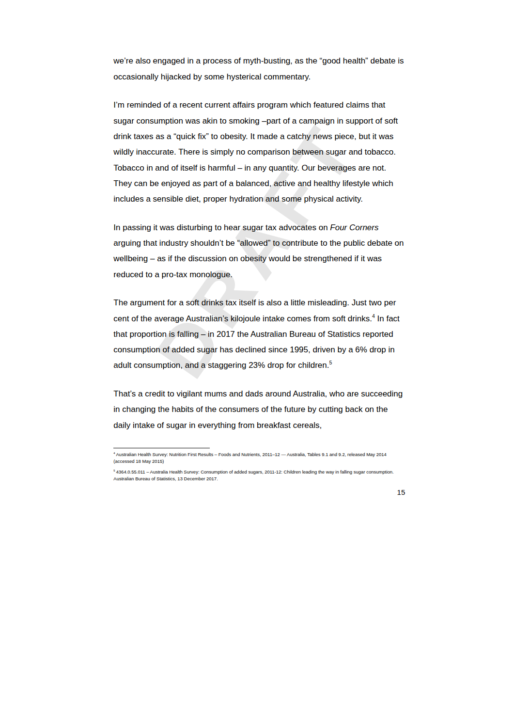DRAFT
we’re also engaged in a process of myth-busting, as the “good health” debate is occasionally hijacked by some hysterical commentary.
I’m reminded of a recent current affairs program which featured claims that sugar consumption was akin to smoking –part of a campaign in support of soft drink taxes as a “quick fix” to obesity. It made a catchy news piece, but it was wildly inaccurate. There is simply no comparison between sugar and tobacco. Tobacco in and of itself is harmful – in any quantity. Our beverages are not. They can be enjoyed as part of a balanced, active and healthy lifestyle which includes a sensible diet, proper hydration and some physical activity.
In passing it was disturbing to hear sugar tax advocates on Four Corners arguing that industry shouldn’t be “allowed” to contribute to the public debate on wellbeing – as if the discussion on obesity would be strengthened if it was reduced to a pro-tax monologue.
The argument for a soft drinks tax itself is also a little misleading. Just two per cent of the average Australian’s kilojoule intake comes from soft drinks.4 In fact that proportion is falling – in 2017 the Australian Bureau of Statistics reported consumption of added sugar has declined since 1995, driven by a 6% drop in adult consumption, and a staggering 23% drop for children.5
That’s a credit to vigilant mums and dads around Australia, who are succeeding in changing the habits of the consumers of the future by cutting back on the daily intake of sugar in everything from breakfast cereals,
4 Australian Health Survey: Nutrition First Results – Foods and Nutrients, 2011–12 — Australia, Tables 9.1 and 9.2, released May 2014 (accessed 18 May 2015)
5 4364.0.55.011 – Australia Health Survey: Consumption of added sugars, 2011-12: Children leading the way in falling sugar consumption. Australian Bureau of Statistics, 13 December 2017.
15